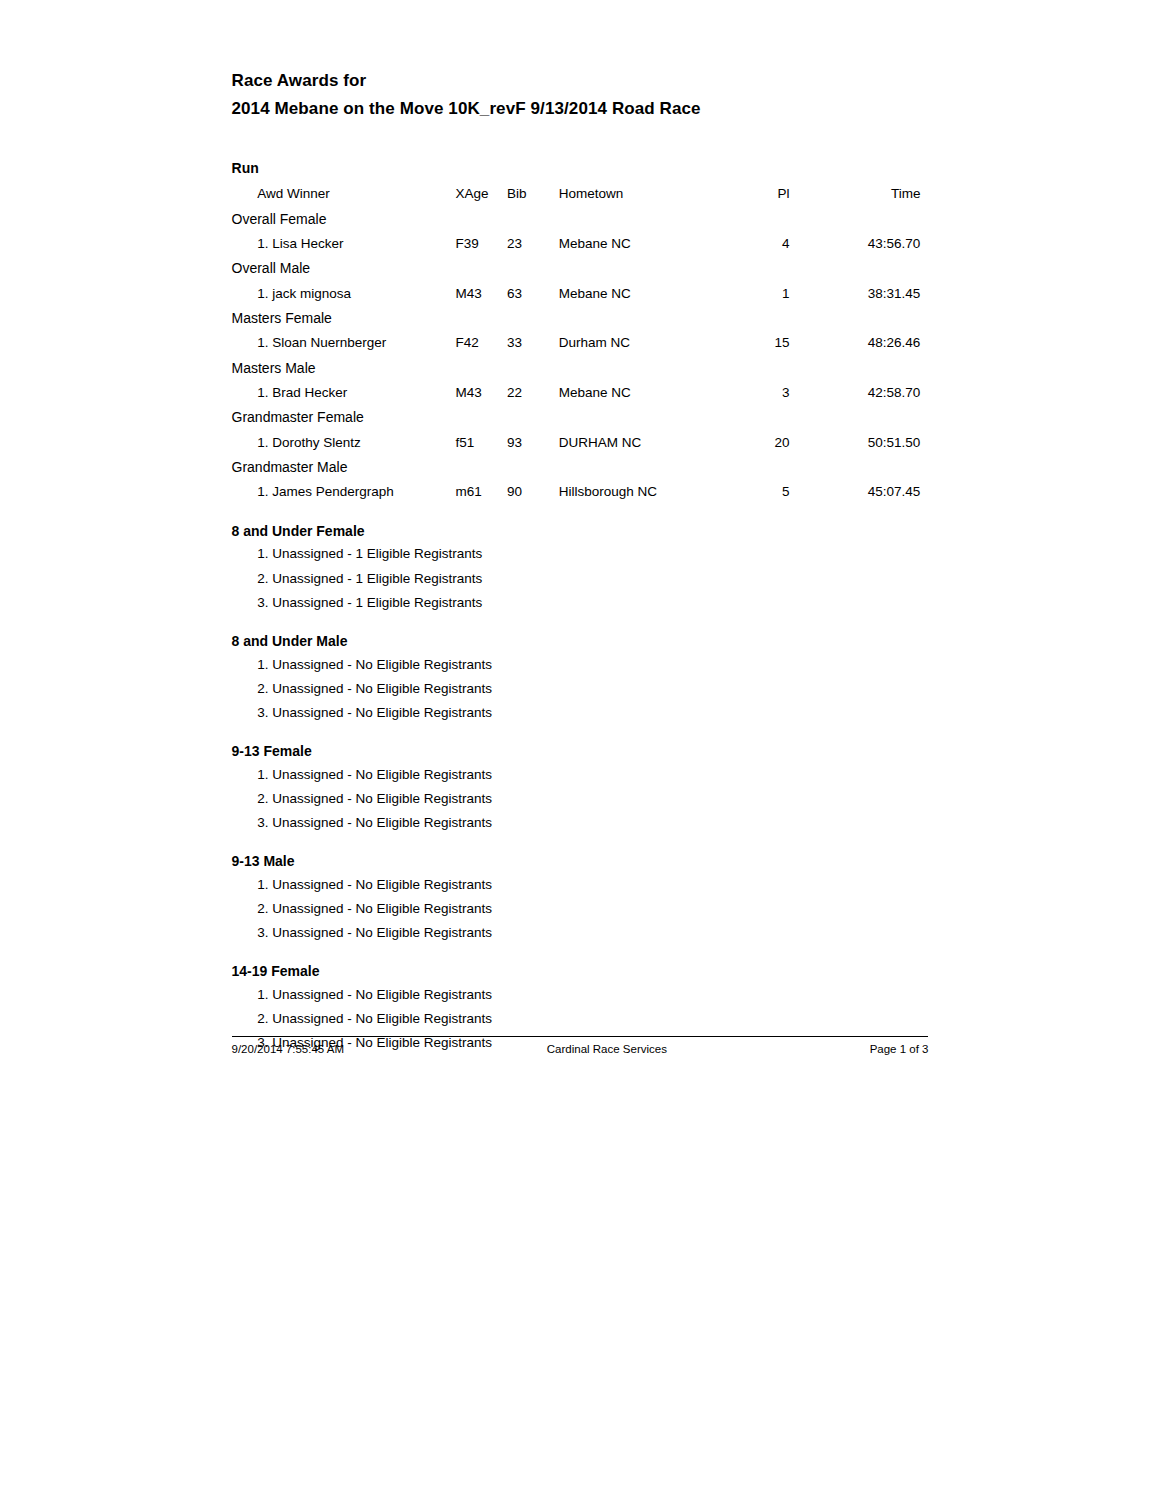Race Awards for
2014 Mebane on the Move 10K_revF 9/13/2014 Road Race
Run
| Awd Winner | XAge | Bib | Hometown | Pl | Time |
| --- | --- | --- | --- | --- | --- |
| Overall Female |
| 1. Lisa Hecker | F39 | 23 | Mebane NC | 4 | 43:56.70 |
| Overall Male |
| 1. jack mignosa | M43 | 63 | Mebane NC | 1 | 38:31.45 |
| Masters Female |
| 1. Sloan Nuernberger | F42 | 33 | Durham NC | 15 | 48:26.46 |
| Masters Male |
| 1. Brad Hecker | M43 | 22 | Mebane NC | 3 | 42:58.70 |
| Grandmaster Female |
| 1. Dorothy Slentz | f51 | 93 | DURHAM NC | 20 | 50:51.50 |
| Grandmaster Male |
| 1. James Pendergraph | m61 | 90 | Hillsborough NC | 5 | 45:07.45 |
8 and Under Female
1. Unassigned - 1 Eligible Registrants
2. Unassigned - 1 Eligible Registrants
3. Unassigned - 1 Eligible Registrants
8 and Under Male
1. Unassigned - No Eligible Registrants
2. Unassigned - No Eligible Registrants
3. Unassigned - No Eligible Registrants
9-13 Female
1. Unassigned - No Eligible Registrants
2. Unassigned - No Eligible Registrants
3. Unassigned - No Eligible Registrants
9-13 Male
1. Unassigned - No Eligible Registrants
2. Unassigned - No Eligible Registrants
3. Unassigned - No Eligible Registrants
14-19 Female
1. Unassigned - No Eligible Registrants
2. Unassigned - No Eligible Registrants
3. Unassigned - No Eligible Registrants
9/20/2014 7:55:45 AM
Cardinal Race Services
Page 1 of 3